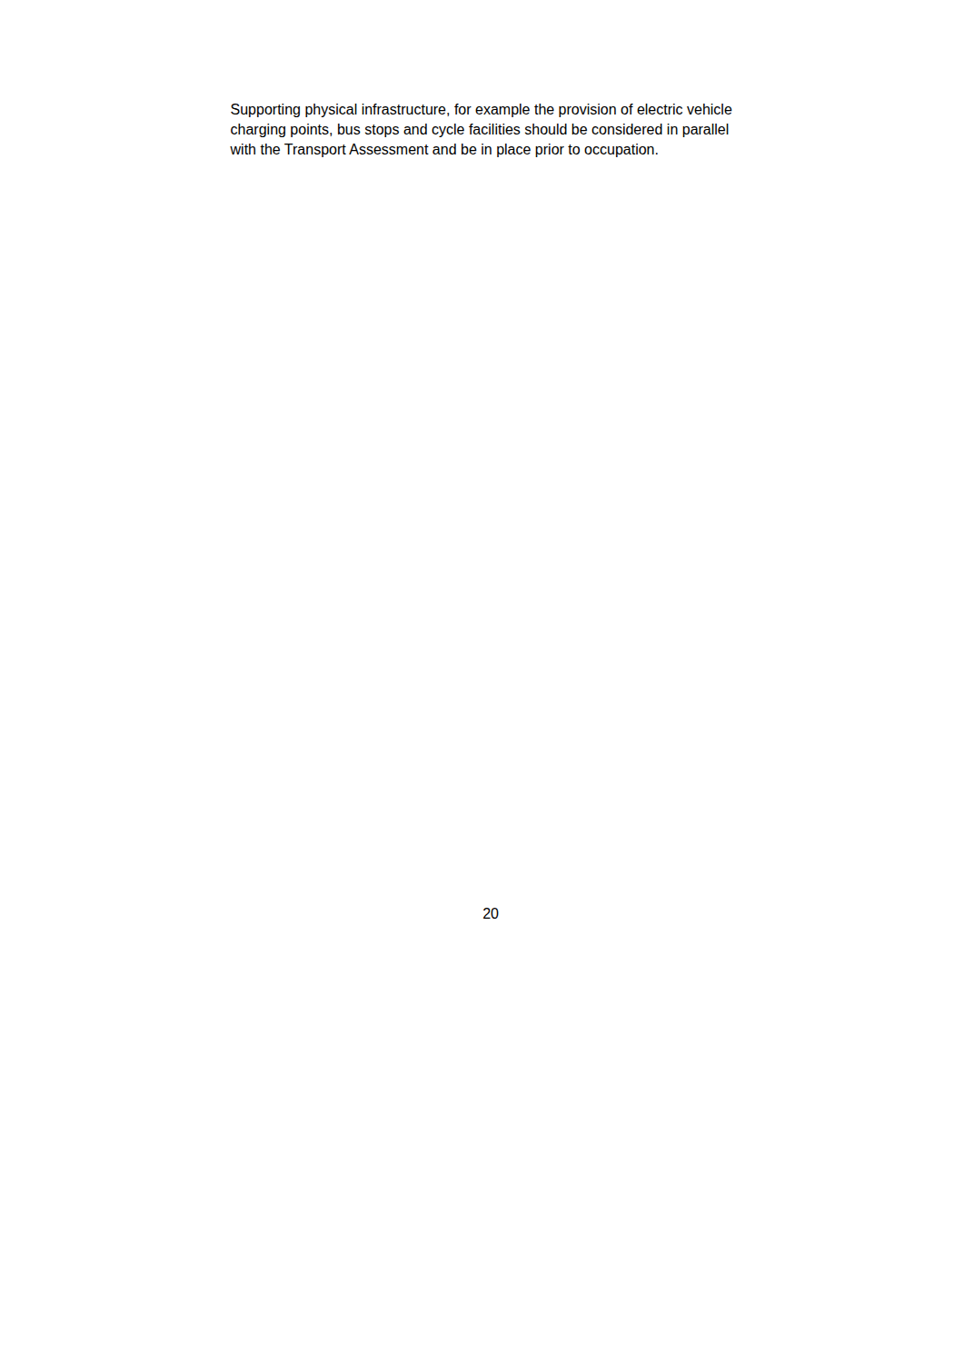Supporting physical infrastructure, for example the provision of electric vehicle charging points, bus stops and cycle facilities should be considered in parallel with the Transport Assessment and be in place prior to occupation.
20